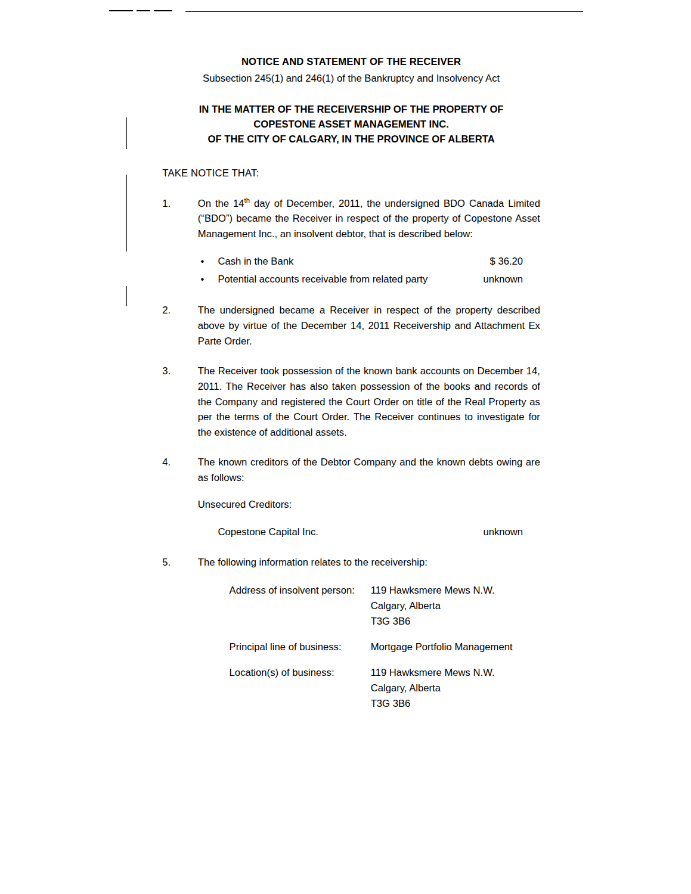NOTICE AND STATEMENT OF THE RECEIVER
Subsection 245(1) and 246(1) of the Bankruptcy and Insolvency Act
IN THE MATTER OF THE RECEIVERSHIP OF THE PROPERTY OF
COPESTONE ASSET MANAGEMENT INC.
OF THE CITY OF CALGARY, IN THE PROVINCE OF ALBERTA
TAKE NOTICE THAT:
1. On the 14th day of December, 2011, the undersigned BDO Canada Limited (“BDO”) became the Receiver in respect of the property of Copestone Asset Management Inc., an insolvent debtor, that is described below:
| • | Cash in the Bank | $ 36.20 |
| • | Potential accounts receivable from related party | unknown |
2. The undersigned became a Receiver in respect of the property described above by virtue of the December 14, 2011 Receivership and Attachment Ex Parte Order.
3. The Receiver took possession of the known bank accounts on December 14, 2011. The Receiver has also taken possession of the books and records of the Company and registered the Court Order on title of the Real Property as per the terms of the Court Order. The Receiver continues to investigate for the existence of additional assets.
4. The known creditors of the Debtor Company and the known debts owing are as follows:
Unsecured Creditors:
| Copestone Capital Inc. | unknown |
5. The following information relates to the receivership:
| Address of insolvent person: | 119 Hawksmere Mews N.W. Calgary, Alberta T3G 3B6 |
| Principal line of business: | Mortgage Portfolio Management |
| Location(s) of business: | 119 Hawksmere Mews N.W. Calgary, Alberta T3G 3B6 |